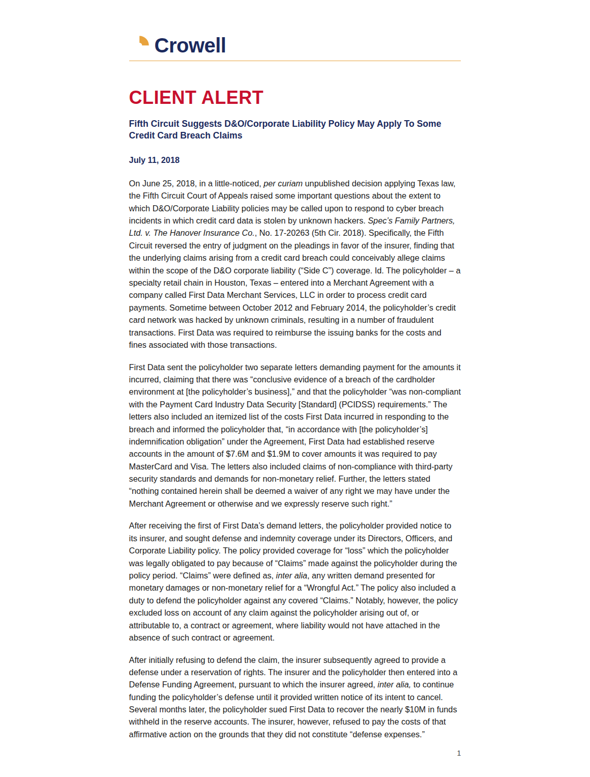Crowell
CLIENT ALERT
Fifth Circuit Suggests D&O/Corporate Liability Policy May Apply To Some Credit Card Breach Claims
July 11, 2018
On June 25, 2018, in a little-noticed, per curiam unpublished decision applying Texas law, the Fifth Circuit Court of Appeals raised some important questions about the extent to which D&O/Corporate Liability policies may be called upon to respond to cyber breach incidents in which credit card data is stolen by unknown hackers. Spec’s Family Partners, Ltd. v. The Hanover Insurance Co., No. 17-20263 (5th Cir. 2018). Specifically, the Fifth Circuit reversed the entry of judgment on the pleadings in favor of the insurer, finding that the underlying claims arising from a credit card breach could conceivably allege claims within the scope of the D&O corporate liability (“Side C”) coverage. Id. The policyholder – a specialty retail chain in Houston, Texas – entered into a Merchant Agreement with a company called First Data Merchant Services, LLC in order to process credit card payments. Sometime between October 2012 and February 2014, the policyholder’s credit card network was hacked by unknown criminals, resulting in a number of fraudulent transactions. First Data was required to reimburse the issuing banks for the costs and fines associated with those transactions.
First Data sent the policyholder two separate letters demanding payment for the amounts it incurred, claiming that there was “conclusive evidence of a breach of the cardholder environment at [the policyholder’s business],” and that the policyholder “was non-compliant with the Payment Card Industry Data Security [Standard] (PCIDSS) requirements.” The letters also included an itemized list of the costs First Data incurred in responding to the breach and informed the policyholder that, “in accordance with [the policyholder’s] indemnification obligation” under the Agreement, First Data had established reserve accounts in the amount of $7.6M and $1.9M to cover amounts it was required to pay MasterCard and Visa. The letters also included claims of non-compliance with third-party security standards and demands for non-monetary relief. Further, the letters stated “nothing contained herein shall be deemed a waiver of any right we may have under the Merchant Agreement or otherwise and we expressly reserve such right.”
After receiving the first of First Data’s demand letters, the policyholder provided notice to its insurer, and sought defense and indemnity coverage under its Directors, Officers, and Corporate Liability policy. The policy provided coverage for “loss” which the policyholder was legally obligated to pay because of “Claims” made against the policyholder during the policy period. “Claims” were defined as, inter alia, any written demand presented for monetary damages or non-monetary relief for a “Wrongful Act.” The policy also included a duty to defend the policyholder against any covered “Claims.” Notably, however, the policy excluded loss on account of any claim against the policyholder arising out of, or attributable to, a contract or agreement, where liability would not have attached in the absence of such contract or agreement.
After initially refusing to defend the claim, the insurer subsequently agreed to provide a defense under a reservation of rights. The insurer and the policyholder then entered into a Defense Funding Agreement, pursuant to which the insurer agreed, inter alia, to continue funding the policyholder’s defense until it provided written notice of its intent to cancel. Several months later, the policyholder sued First Data to recover the nearly $10M in funds withheld in the reserve accounts. The insurer, however, refused to pay the costs of that affirmative action on the grounds that they did not constitute “defense expenses.”
1